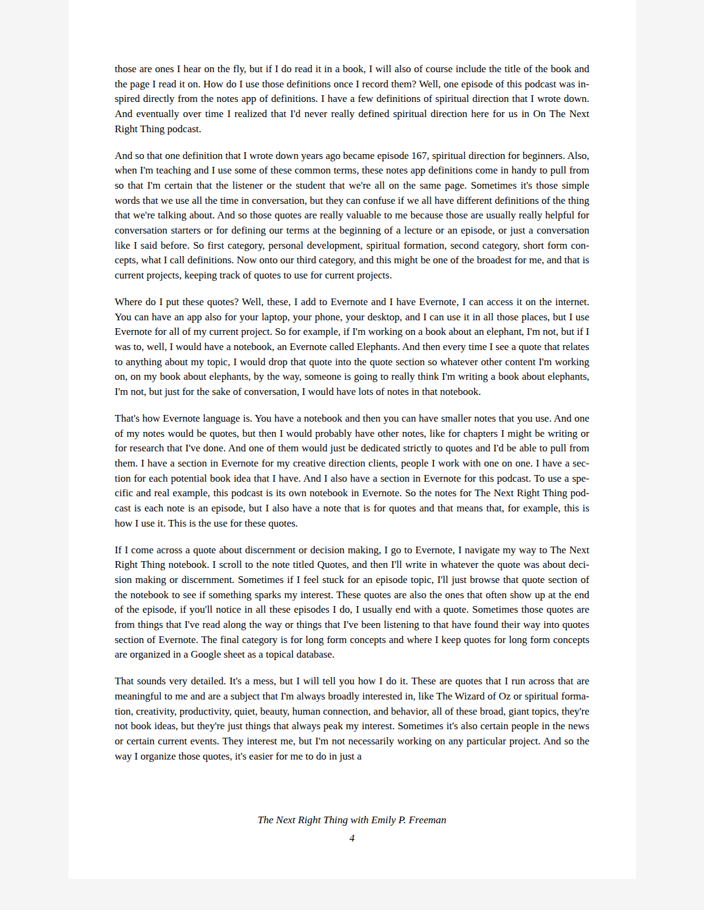those are ones I hear on the fly, but if I do read it in a book, I will also of course include the title of the book and the page I read it on. How do I use those definitions once I record them? Well, one episode of this podcast was inspired directly from the notes app of definitions. I have a few definitions of spiritual direction that I wrote down. And eventually over time I realized that I'd never really defined spiritual direction here for us in On The Next Right Thing podcast.
And so that one definition that I wrote down years ago became episode 167, spiritual direction for beginners. Also, when I'm teaching and I use some of these common terms, these notes app definitions come in handy to pull from so that I'm certain that the listener or the student that we're all on the same page. Sometimes it's those simple words that we use all the time in conversation, but they can confuse if we all have different definitions of the thing that we're talking about. And so those quotes are really valuable to me because those are usually really helpful for conversation starters or for defining our terms at the beginning of a lecture or an episode, or just a conversation like I said before. So first category, personal development, spiritual formation, second category, short form concepts, what I call definitions. Now onto our third category, and this might be one of the broadest for me, and that is current projects, keeping track of quotes to use for current projects.
Where do I put these quotes? Well, these, I add to Evernote and I have Evernote, I can access it on the internet. You can have an app also for your laptop, your phone, your desktop, and I can use it in all those places, but I use Evernote for all of my current project. So for example, if I'm working on a book about an elephant, I'm not, but if I was to, well, I would have a notebook, an Evernote called Elephants. And then every time I see a quote that relates to anything about my topic, I would drop that quote into the quote section so whatever other content I'm working on, on my book about elephants, by the way, someone is going to really think I'm writing a book about elephants, I'm not, but just for the sake of conversation, I would have lots of notes in that notebook.
That's how Evernote language is. You have a notebook and then you can have smaller notes that you use. And one of my notes would be quotes, but then I would probably have other notes, like for chapters I might be writing or for research that I've done. And one of them would just be dedicated strictly to quotes and I'd be able to pull from them. I have a section in Evernote for my creative direction clients, people I work with one on one. I have a section for each potential book idea that I have. And I also have a section in Evernote for this podcast. To use a specific and real example, this podcast is its own notebook in Evernote. So the notes for The Next Right Thing podcast is each note is an episode, but I also have a note that is for quotes and that means that, for example, this is how I use it. This is the use for these quotes.
If I come across a quote about discernment or decision making, I go to Evernote, I navigate my way to The Next Right Thing notebook. I scroll to the note titled Quotes, and then I'll write in whatever the quote was about decision making or discernment. Sometimes if I feel stuck for an episode topic, I'll just browse that quote section of the notebook to see if something sparks my interest. These quotes are also the ones that often show up at the end of the episode, if you'll notice in all these episodes I do, I usually end with a quote. Sometimes those quotes are from things that I've read along the way or things that I've been listening to that have found their way into quotes section of Evernote. The final category is for long form concepts and where I keep quotes for long form concepts are organized in a Google sheet as a topical database.
That sounds very detailed. It's a mess, but I will tell you how I do it. These are quotes that I run across that are meaningful to me and are a subject that I'm always broadly interested in, like The Wizard of Oz or spiritual formation, creativity, productivity, quiet, beauty, human connection, and behavior, all of these broad, giant topics, they're not book ideas, but they're just things that always peak my interest. Sometimes it's also certain people in the news or certain current events. They interest me, but I'm not necessarily working on any particular project. And so the way I organize those quotes, it's easier for me to do in just a
The Next Right Thing with Emily P. Freeman
4